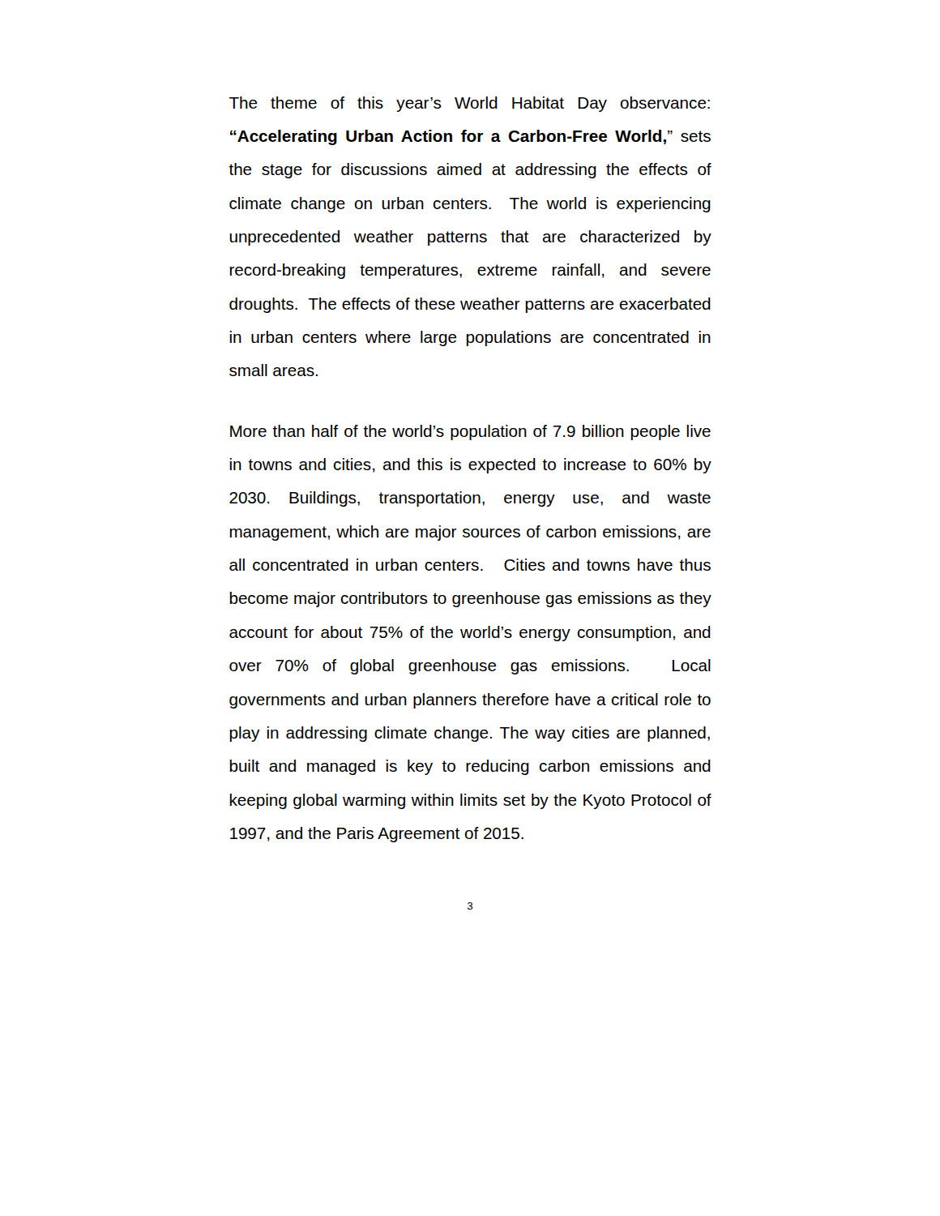The theme of this year’s World Habitat Day observance: “Accelerating Urban Action for a Carbon-Free World,” sets the stage for discussions aimed at addressing the effects of climate change on urban centers. The world is experiencing unprecedented weather patterns that are characterized by record-breaking temperatures, extreme rainfall, and severe droughts. The effects of these weather patterns are exacerbated in urban centers where large populations are concentrated in small areas.
More than half of the world’s population of 7.9 billion people live in towns and cities, and this is expected to increase to 60% by 2030. Buildings, transportation, energy use, and waste management, which are major sources of carbon emissions, are all concentrated in urban centers. Cities and towns have thus become major contributors to greenhouse gas emissions as they account for about 75% of the world’s energy consumption, and over 70% of global greenhouse gas emissions. Local governments and urban planners therefore have a critical role to play in addressing climate change. The way cities are planned, built and managed is key to reducing carbon emissions and keeping global warming within limits set by the Kyoto Protocol of 1997, and the Paris Agreement of 2015.
3